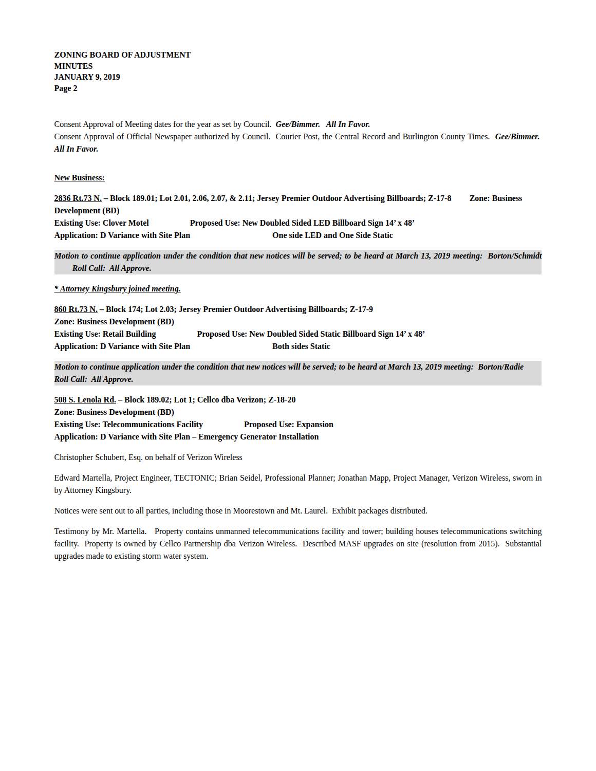ZONING BOARD OF ADJUSTMENT
MINUTES
JANUARY 9, 2019
Page 2
Consent Approval of Meeting dates for the year as set by Council. Gee/Bimmer. All In Favor.
Consent Approval of Official Newspaper authorized by Council. Courier Post, the Central Record and Burlington County Times. Gee/Bimmer. All In Favor.
New Business:
2836 Rt.73 N. – Block 189.01; Lot 2.01, 2.06, 2.07, & 2.11; Jersey Premier Outdoor Advertising Billboards; Z-17-8 Zone: Business Development (BD)
Existing Use: Clover Motel Proposed Use: New Doubled Sided LED Billboard Sign 14’ x 48’
Application: D Variance with Site Plan One side LED and One Side Static
Motion to continue application under the condition that new notices will be served; to be heard at March 13, 2019 meeting: Borton/Schmidt Roll Call: All Approve.
* Attorney Kingsbury joined meeting.
860 Rt.73 N. – Block 174; Lot 2.03; Jersey Premier Outdoor Advertising Billboards; Z-17-9
Zone: Business Development (BD)
Existing Use: Retail Building Proposed Use: New Doubled Sided Static Billboard Sign 14’ x 48’
Application: D Variance with Site Plan Both sides Static
Motion to continue application under the condition that new notices will be served; to be heard at March 13, 2019 meeting: Borton/Radie Roll Call: All Approve.
508 S. Lenola Rd. – Block 189.02; Lot 1; Cellco dba Verizon; Z-18-20
Zone: Business Development (BD)
Existing Use: Telecommunications Facility Proposed Use: Expansion
Application: D Variance with Site Plan – Emergency Generator Installation
Christopher Schubert, Esq. on behalf of Verizon Wireless
Edward Martella, Project Engineer, TECTONIC; Brian Seidel, Professional Planner; Jonathan Mapp, Project Manager, Verizon Wireless, sworn in by Attorney Kingsbury.
Notices were sent out to all parties, including those in Moorestown and Mt. Laurel. Exhibit packages distributed.
Testimony by Mr. Martella. Property contains unmanned telecommunications facility and tower; building houses telecommunications switching facility. Property is owned by Cellco Partnership dba Verizon Wireless. Described MASF upgrades on site (resolution from 2015). Substantial upgrades made to existing storm water system.